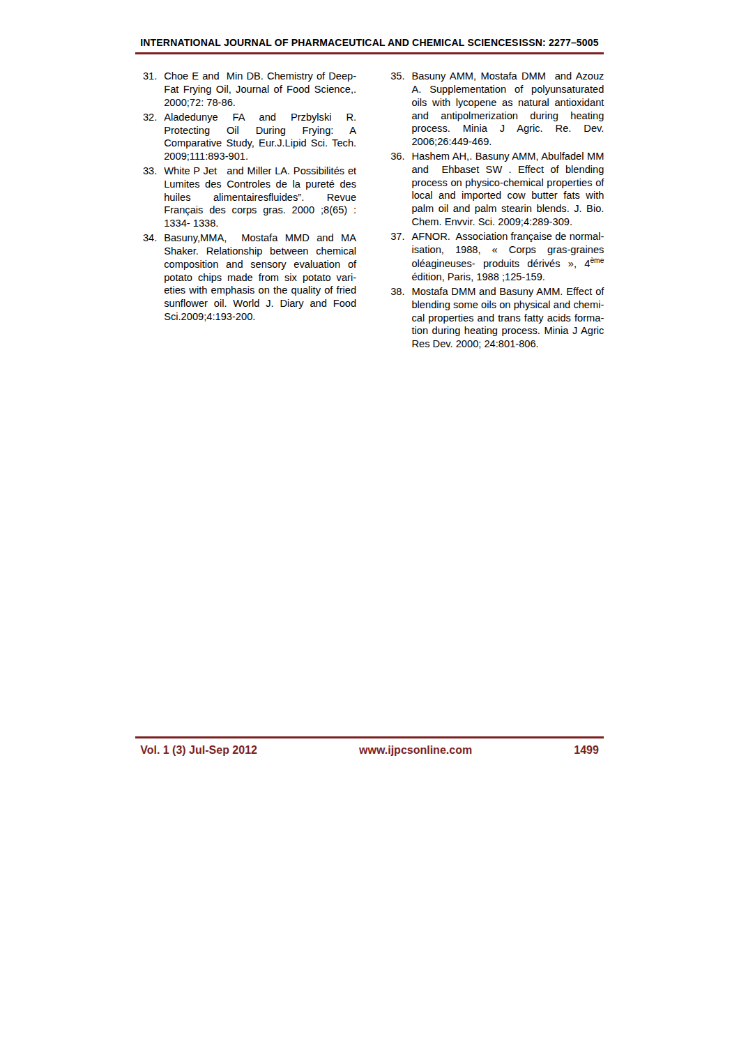INTERNATIONAL JOURNAL OF PHARMACEUTICAL AND CHEMICAL SCIENCES ISSN: 2277–5005
Choe E and Min DB. Chemistry of Deep-Fat Frying Oil, Journal of Food Science,. 2000;72: 78-86.
Aladedunye FA and Przbylski R. Protecting Oil During Frying: A Comparative Study, Eur.J.Lipid Sci. Tech. 2009;111:893-901.
White P Jet and Miller LA. Possibilités et Lumites des Controles de la pureté des huiles alimentairesfluides”. Revue Français des corps gras. 2000 ;8(65) : 1334- 1338.
Basuny,MMA, Mostafa MMD and MA Shaker. Relationship between chemical composition and sensory evaluation of potato chips made from six potato varieties with emphasis on the quality of fried sunflower oil. World J. Diary and Food Sci.2009;4:193-200.
Basuny AMM, Mostafa DMM and Azouz A. Supplementation of polyunsaturated oils with lycopene as natural antioxidant and antipolmerization during heating process. Minia J Agric. Re. Dev. 2006;26:449-469.
Hashem AH,. Basuny AMM, Abulfadel MM and Ehbaset SW . Effect of blending process on physico-chemical properties of local and imported cow butter fats with palm oil and palm stearin blends. J. Bio. Chem. Envvir. Sci. 2009;4:289-309.
AFNOR. Association française de normalisation, 1988, « Corps gras-graines oléagineuses- produits dérivés », 4ème édition, Paris, 1988 ;125-159.
Mostafa DMM and Basuny AMM. Effect of blending some oils on physical and chemical properties and trans fatty acids formation during heating process. Minia J Agric Res Dev. 2000; 24:801-806.
Vol. 1 (3) Jul-Sep 2012 www.ijpcsonline.com 1499